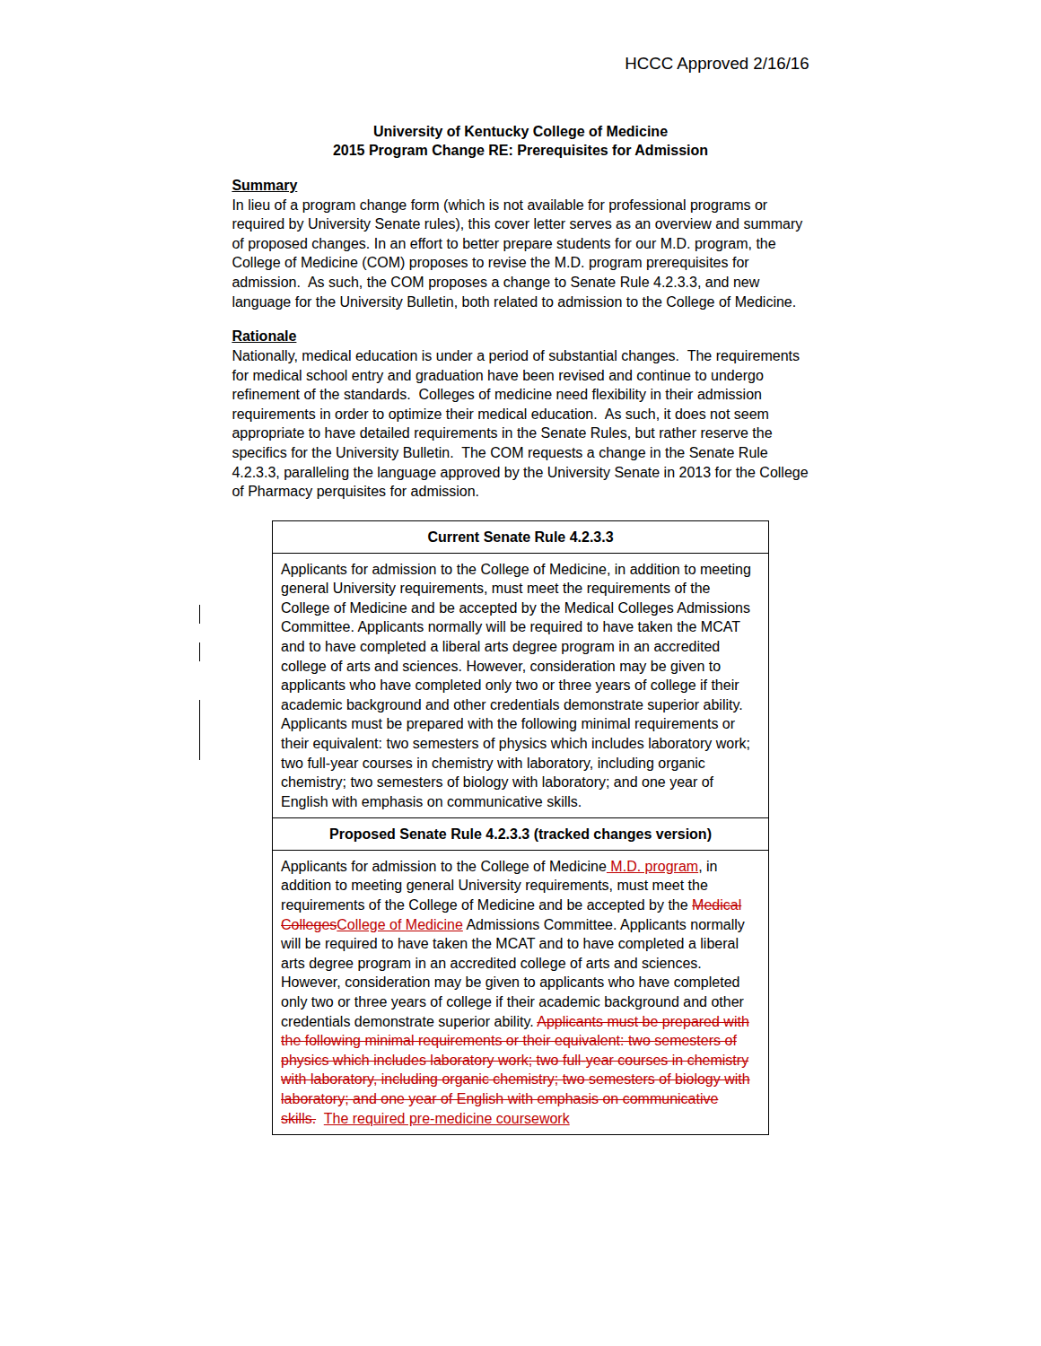HCCC Approved 2/16/16
University of Kentucky College of Medicine 2015 Program Change RE: Prerequisites for Admission
Summary
In lieu of a program change form (which is not available for professional programs or required by University Senate rules), this cover letter serves as an overview and summary of proposed changes. In an effort to better prepare students for our M.D. program, the College of Medicine (COM) proposes to revise the M.D. program prerequisites for admission. As such, the COM proposes a change to Senate Rule 4.2.3.3, and new language for the University Bulletin, both related to admission to the College of Medicine.
Rationale
Nationally, medical education is under a period of substantial changes. The requirements for medical school entry and graduation have been revised and continue to undergo refinement of the standards. Colleges of medicine need flexibility in their admission requirements in order to optimize their medical education. As such, it does not seem appropriate to have detailed requirements in the Senate Rules, but rather reserve the specifics for the University Bulletin. The COM requests a change in the Senate Rule 4.2.3.3, paralleling the language approved by the University Senate in 2013 for the College of Pharmacy perquisites for admission.
| Current Senate Rule 4.2.3.3 |
| Applicants for admission to the College of Medicine, in addition to meeting general University requirements, must meet the requirements of the College of Medicine and be accepted by the Medical Colleges Admissions Committee. Applicants normally will be required to have taken the MCAT and to have completed a liberal arts degree program in an accredited college of arts and sciences. However, consideration may be given to applicants who have completed only two or three years of college if their academic background and other credentials demonstrate superior ability. Applicants must be prepared with the following minimal requirements or their equivalent: two semesters of physics which includes laboratory work; two full-year courses in chemistry with laboratory, including organic chemistry; two semesters of biology with laboratory; and one year of English with emphasis on communicative skills. |
| Proposed Senate Rule 4.2.3.3 (tracked changes version) |
| Applicants for admission to the College of Medicine M.D. program , in addition to meeting general University requirements, must meet the requirements of the College of Medicine and be accepted by the Medical Colleges College of Medicine Admissions Committee. Applicants normally will be required to have taken the MCAT and to have completed a liberal arts degree program in an accredited college of arts and sciences. However, consideration may be given to applicants who have completed only two or three years of college if their academic background and other credentials demonstrate superior ability. Applicants must be prepared with the following minimal requirements or their equivalent: two semesters of physics which includes laboratory work; two full-year courses in chemistry with laboratory, including organic chemistry; two semesters of biology with laboratory; and one year of English with emphasis on communicative skills. The required pre-medicine coursework |